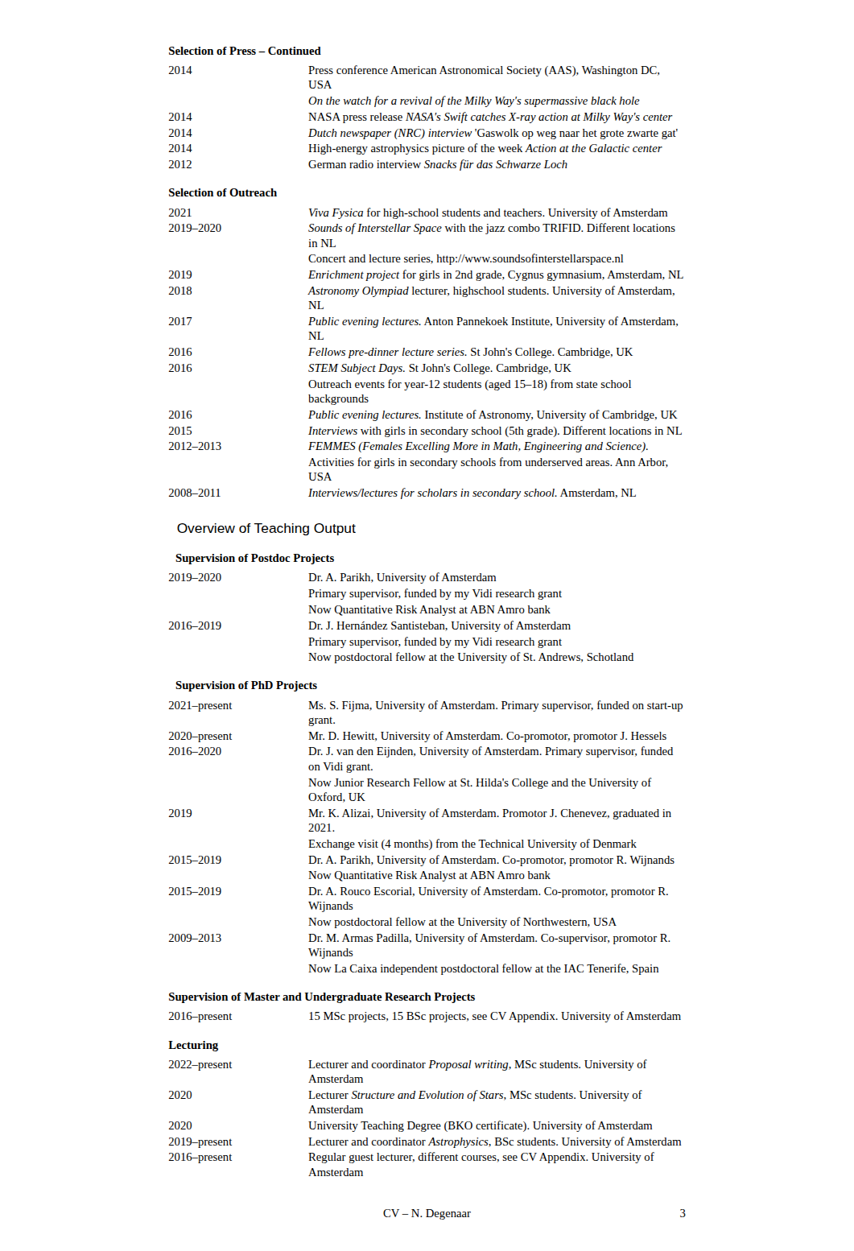Selection of Press – Continued
| 2014 | Press conference American Astronomical Society (AAS), Washington DC, USA |
| | On the watch for a revival of the Milky Way's supermassive black hole |
| 2014 | NASA press release NASA's Swift catches X-ray action at Milky Way's center |
| 2014 | Dutch newspaper (NRC) interview 'Gaswolk op weg naar het grote zwarte gat' |
| 2014 | High-energy astrophysics picture of the week Action at the Galactic center |
| 2012 | German radio interview Snacks für das Schwarze Loch |
Selection of Outreach
| 2021 | Viva Fysica for high-school students and teachers. University of Amsterdam |
| 2019–2020 | Sounds of Interstellar Space with the jazz combo TRIFID. Different locations in NL |
| | Concert and lecture series, http://www.soundsofinterstellarspace.nl |
| 2019 | Enrichment project for girls in 2nd grade, Cygnus gymnasium, Amsterdam, NL |
| 2018 | Astronomy Olympiad lecturer, highschool students. University of Amsterdam, NL |
| 2017 | Public evening lectures. Anton Pannekoek Institute, University of Amsterdam, NL |
| 2016 | Fellows pre-dinner lecture series. St John's College. Cambridge, UK |
| 2016 | STEM Subject Days. St John's College. Cambridge, UK |
| | Outreach events for year-12 students (aged 15–18) from state school backgrounds |
| 2016 | Public evening lectures. Institute of Astronomy, University of Cambridge, UK |
| 2015 | Interviews with girls in secondary school (5th grade). Different locations in NL |
| 2012–2013 | FEMMES (Females Excelling More in Math, Engineering and Science). |
| | Activities for girls in secondary schools from underserved areas. Ann Arbor, USA |
| 2008–2011 | Interviews/lectures for scholars in secondary school. Amsterdam, NL |
Overview of Teaching Output
Supervision of Postdoc Projects
| 2019–2020 | Dr. A. Parikh, University of Amsterdam |
| | Primary supervisor, funded by my Vidi research grant |
| | Now Quantitative Risk Analyst at ABN Amro bank |
| 2016–2019 | Dr. J. Hernández Santisteban, University of Amsterdam |
| | Primary supervisor, funded by my Vidi research grant |
| | Now postdoctoral fellow at the University of St. Andrews, Schotland |
Supervision of PhD Projects
| 2021–present | Ms. S. Fijma, University of Amsterdam. Primary supervisor, funded on start-up grant. |
| 2020–present | Mr. D. Hewitt, University of Amsterdam. Co-promotor, promotor J. Hessels |
| 2016–2020 | Dr. J. van den Eijnden, University of Amsterdam. Primary supervisor, funded on Vidi grant. |
| | Now Junior Research Fellow at St. Hilda's College and the University of Oxford, UK |
| 2019 | Mr. K. Alizai, University of Amsterdam. Promotor J. Chenevez, graduated in 2021. |
| | Exchange visit (4 months) from the Technical University of Denmark |
| 2015–2019 | Dr. A. Parikh, University of Amsterdam. Co-promotor, promotor R. Wijnands |
| | Now Quantitative Risk Analyst at ABN Amro bank |
| 2015–2019 | Dr. A. Rouco Escorial, University of Amsterdam. Co-promotor, promotor R. Wijnands |
| | Now postdoctoral fellow at the University of Northwestern, USA |
| 2009–2013 | Dr. M. Armas Padilla, University of Amsterdam. Co-supervisor, promotor R. Wijnands |
| | Now La Caixa independent postdoctoral fellow at the IAC Tenerife, Spain |
Supervision of Master and Undergraduate Research Projects
| 2016–present | 15 MSc projects, 15 BSc projects, see CV Appendix. University of Amsterdam |
Lecturing
| 2022–present | Lecturer and coordinator Proposal writing , MSc students. University of Amsterdam |
| 2020 | Lecturer Structure and Evolution of Stars , MSc students. University of Amsterdam |
| 2020 | University Teaching Degree (BKO certificate). University of Amsterdam |
| 2019–present | Lecturer and coordinator Astrophysics , BSc students. University of Amsterdam |
| 2016–present | Regular guest lecturer, different courses, see CV Appendix. University of Amsterdam |
CV – N. Degenaar 3